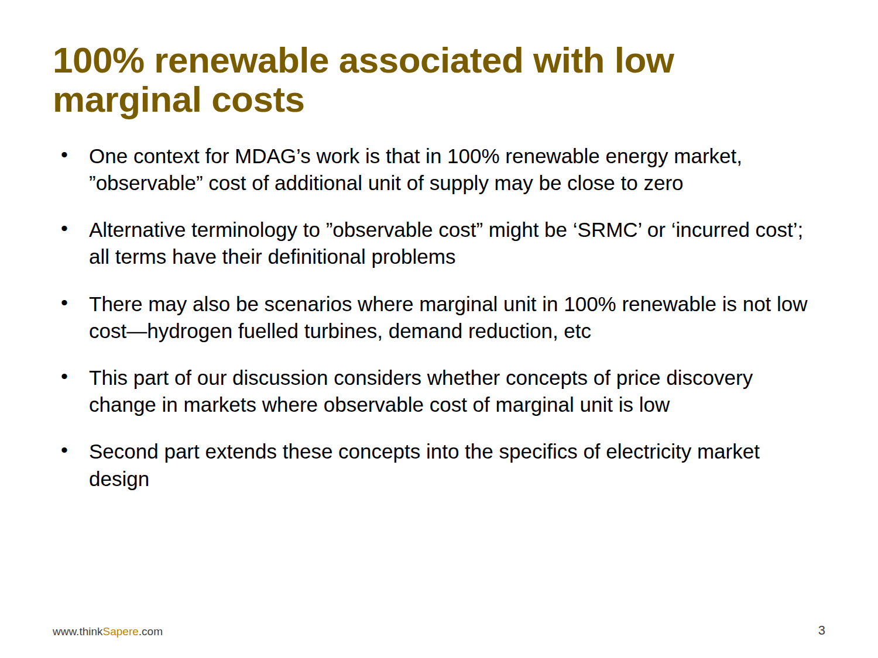100% renewable associated with low marginal costs
One context for MDAG’s work is that in 100% renewable energy market, ”observable” cost of additional unit of supply may be close to zero
Alternative terminology to ”observable cost” might be ‘SRMC’ or ‘incurred cost’; all terms have their definitional problems
There may also be scenarios where marginal unit in 100% renewable is not low cost—hydrogen fuelled turbines, demand reduction, etc
This part of our discussion considers whether concepts of price discovery change in markets where observable cost of marginal unit is low
Second part extends these concepts into the specifics of electricity market design
www.think Sapere.com
3